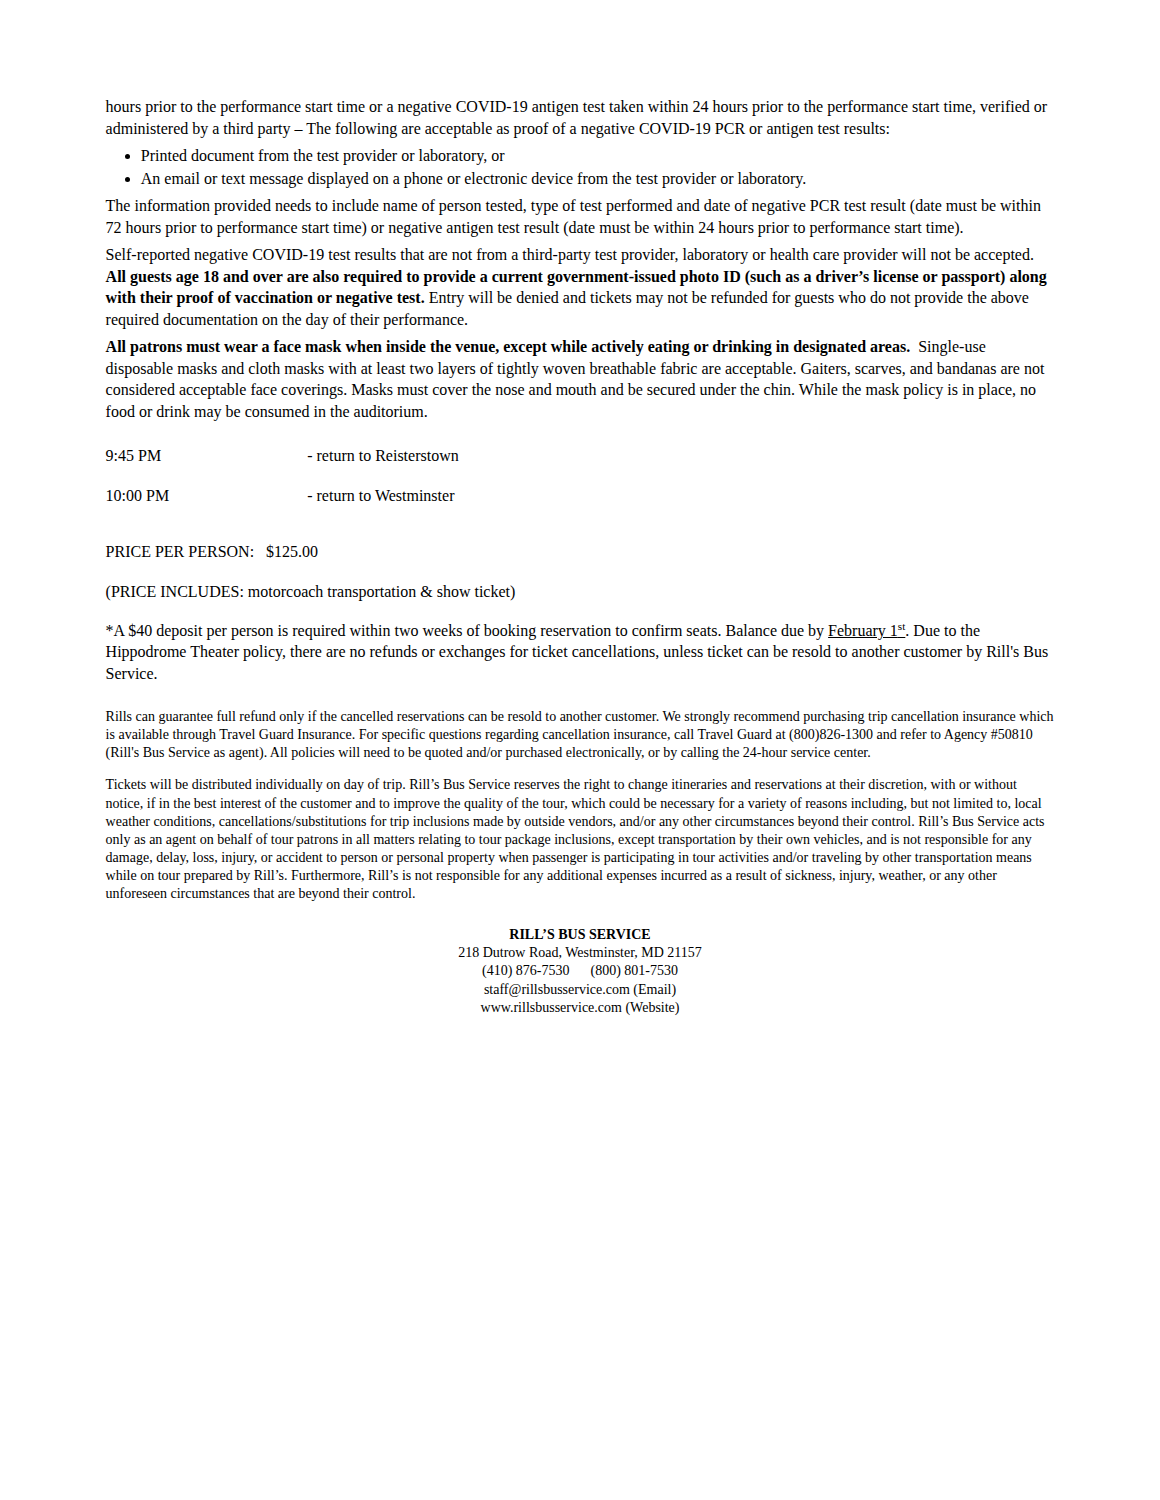hours prior to the performance start time or a negative COVID-19 antigen test taken within 24 hours prior to the performance start time, verified or administered by a third party – The following are acceptable as proof of a negative COVID-19 PCR or antigen test results:
Printed document from the test provider or laboratory, or
An email or text message displayed on a phone or electronic device from the test provider or laboratory.
The information provided needs to include name of person tested, type of test performed and date of negative PCR test result (date must be within 72 hours prior to performance start time) or negative antigen test result (date must be within 24 hours prior to performance start time).
Self-reported negative COVID-19 test results that are not from a third-party test provider, laboratory or health care provider will not be accepted. All guests age 18 and over are also required to provide a current government-issued photo ID (such as a driver’s license or passport) along with their proof of vaccination or negative test. Entry will be denied and tickets may not be refunded for guests who do not provide the above required documentation on the day of their performance.
All patrons must wear a face mask when inside the venue, except while actively eating or drinking in designated areas. Single-use disposable masks and cloth masks with at least two layers of tightly woven breathable fabric are acceptable. Gaiters, scarves, and bandanas are not considered acceptable face coverings. Masks must cover the nose and mouth and be secured under the chin. While the mask policy is in place, no food or drink may be consumed in the auditorium.
9:45 PM- return to Reisterstown
10:00 PM- return to Westminster
PRICE PER PERSON: $125.00
(PRICE INCLUDES: motorcoach transportation & show ticket)
*A $40 deposit per person is required within two weeks of booking reservation to confirm seats. Balance due by February 1st. Due to the Hippodrome Theater policy, there are no refunds or exchanges for ticket cancellations, unless ticket can be resold to another customer by Rill's Bus Service.
Rills can guarantee full refund only if the cancelled reservations can be resold to another customer. We strongly recommend purchasing trip cancellation insurance which is available through Travel Guard Insurance. For specific questions regarding cancellation insurance, call Travel Guard at (800)826-1300 and refer to Agency #50810 (Rill's Bus Service as agent). All policies will need to be quoted and/or purchased electronically, or by calling the 24-hour service center.
Tickets will be distributed individually on day of trip. Rill’s Bus Service reserves the right to change itineraries and reservations at their discretion, with or without notice, if in the best interest of the customer and to improve the quality of the tour, which could be necessary for a variety of reasons including, but not limited to, local weather conditions, cancellations/substitutions for trip inclusions made by outside vendors, and/or any other circumstances beyond their control. Rill’s Bus Service acts only as an agent on behalf of tour patrons in all matters relating to tour package inclusions, except transportation by their own vehicles, and is not responsible for any damage, delay, loss, injury, or accident to person or personal property when passenger is participating in tour activities and/or traveling by other transportation means while on tour prepared by Rill’s. Furthermore, Rill’s is not responsible for any additional expenses incurred as a result of sickness, injury, weather, or any other unforeseen circumstances that are beyond their control.
RILL’S BUS SERVICE
218 Dutrow Road, Westminster, MD 21157
(410) 876-7530 (800) 801-7530
staff@rillsbusservice.com (Email)
www.rillsbusservice.com (Website)